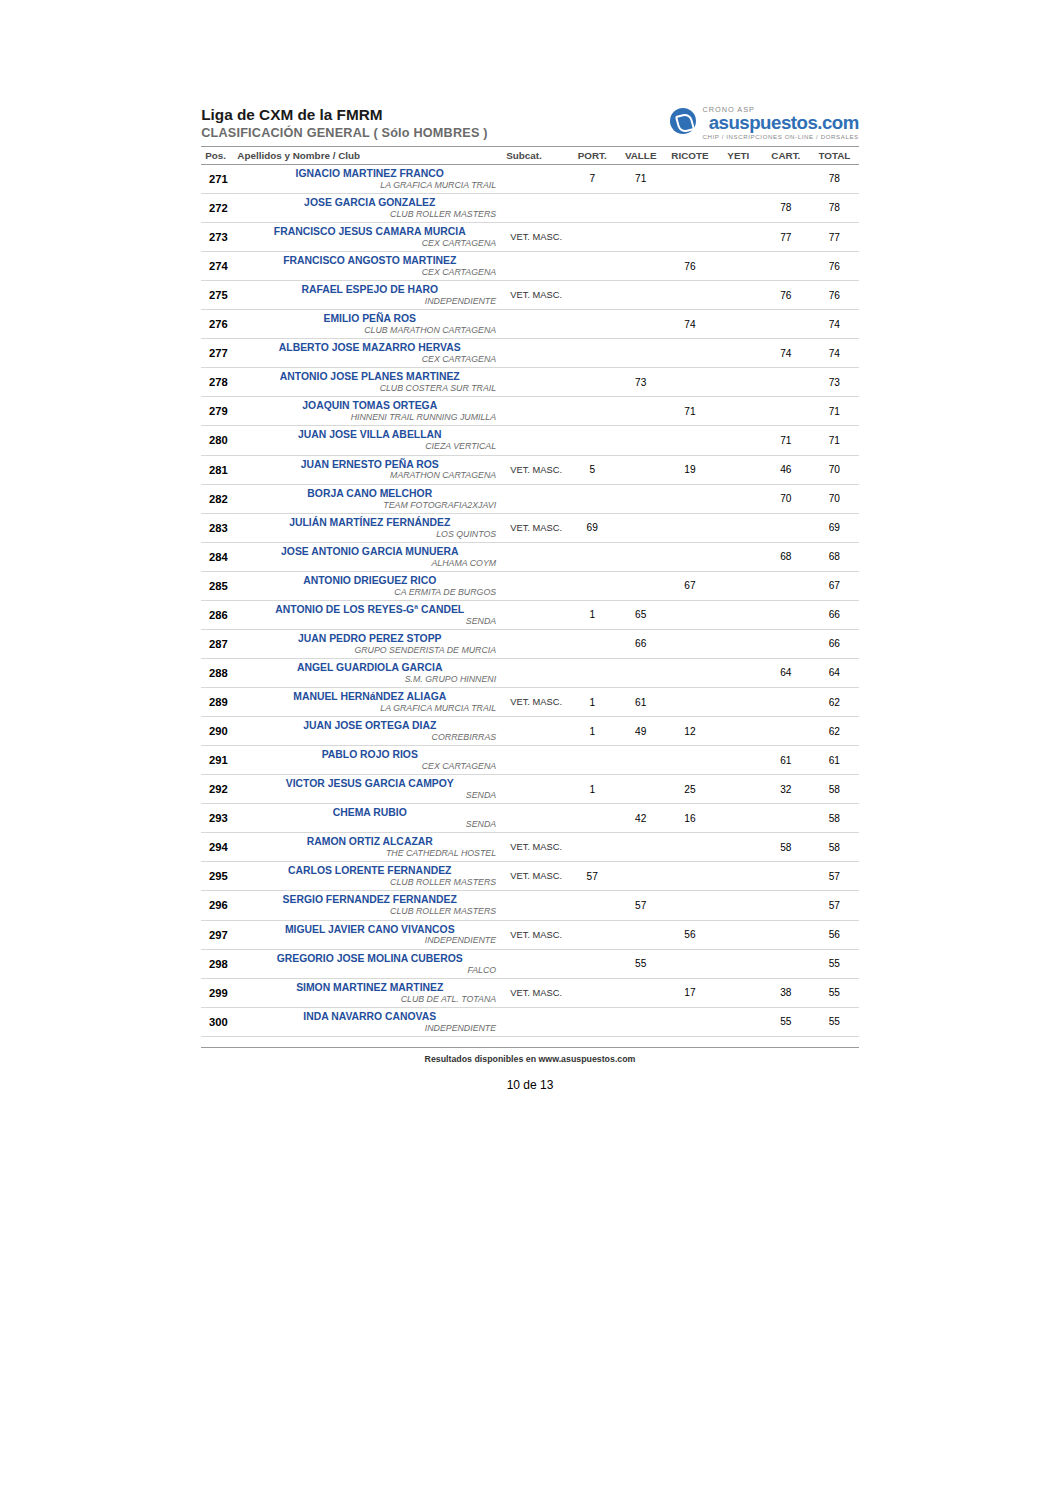Liga de CXM de la FMRM
CLASIFICACIÓN GENERAL ( Sólo HOMBRES )
CRONO ASP
asuspuestos.com
CHIP / INSCRIPCIONES ON-LINE / DORSALES
| Pos. | Apellidos y Nombre / Club | Subcat. | PORT. | VALLE | RICOTE | YETI | CART. | TOTAL |
| --- | --- | --- | --- | --- | --- | --- | --- | --- |
| 271 | IGNACIO MARTINEZ FRANCO LA GRAFICA MURCIA TRAIL | | 7 | 71 | | | | 78 |
| 272 | JOSE GARCIA GONZALEZ CLUB ROLLER MASTERS | | | | | | 78 | 78 |
| 273 | FRANCISCO JESUS CAMARA MURCIA CEX CARTAGENA | VET. MASC. | | | | | 77 | 77 |
| 274 | FRANCISCO ANGOSTO MARTINEZ CEX CARTAGENA | | | | 76 | | | 76 |
| 275 | RAFAEL ESPEJO DE HARO INDEPENDIENTE | VET. MASC. | | | | | 76 | 76 |
| 276 | EMILIO PEÑA ROS CLUB MARATHON CARTAGENA | | | | 74 | | | 74 |
| 277 | ALBERTO JOSE MAZARRO HERVAS CEX CARTAGENA | | | | | | 74 | 74 |
| 278 | ANTONIO JOSE PLANES MARTINEZ CLUB COSTERA SUR TRAIL | | | 73 | | | | 73 |
| 279 | JOAQUIN TOMAS ORTEGA HINNENI TRAIL RUNNING JUMILLA | | | | 71 | | | 71 |
| 280 | JUAN JOSE VILLA ABELLAN CIEZA VERTICAL | | | | | | 71 | 71 |
| 281 | JUAN ERNESTO PEÑA ROS MARATHON CARTAGENA | VET. MASC. | 5 | | 19 | | 46 | 70 |
| 282 | BORJA CANO MELCHOR TEAM FOTOGRAFIA2XJAVI | | | | | | 70 | 70 |
| 283 | JULIÁN MARTÍNEZ FERNÁNDEZ LOS QUINTOS | VET. MASC. | 69 | | | | | 69 |
| 284 | JOSE ANTONIO GARCIA MUNUERA ALHAMA COYM | | | | | | 68 | 68 |
| 285 | ANTONIO DRIEGUEZ RICO CA ERMITA DE BURGOS | | | | 67 | | | 67 |
| 286 | ANTONIO DE LOS REYES-Gª CANDEL SENDA | | 1 | 65 | | | | 66 |
| 287 | JUAN PEDRO PEREZ STOPP GRUPO SENDERISTA DE MURCIA | | | 66 | | | | 66 |
| 288 | ANGEL GUARDIOLA GARCIA S.M. GRUPO HINNENI | | | | | | 64 | 64 |
| 289 | MANUEL HERNáNDEZ ALIAGA LA GRAFICA MURCIA TRAIL | VET. MASC. | 1 | 61 | | | | 62 |
| 290 | JUAN JOSE ORTEGA DIAZ CORREBIRRAS | | 1 | 49 | 12 | | | 62 |
| 291 | PABLO ROJO RIOS CEX CARTAGENA | | | | | | 61 | 61 |
| 292 | VICTOR JESUS GARCIA CAMPOY SENDA | | 1 | | 25 | | 32 | 58 |
| 293 | CHEMA RUBIO SENDA | | | 42 | 16 | | | 58 |
| 294 | RAMON ORTIZ ALCAZAR THE CATHEDRAL HOSTEL | VET. MASC. | | | | | 58 | 58 |
| 295 | CARLOS LORENTE FERNANDEZ CLUB ROLLER MASTERS | VET. MASC. | 57 | | | | | 57 |
| 296 | SERGIO FERNANDEZ FERNANDEZ CLUB ROLLER MASTERS | | | 57 | | | | 57 |
| 297 | MIGUEL JAVIER CANO VIVANCOS INDEPENDIENTE | VET. MASC. | | | 56 | | | 56 |
| 298 | GREGORIO JOSE MOLINA CUBEROS FALCO | | | 55 | | | | 55 |
| 299 | SIMON MARTINEZ MARTINEZ CLUB DE ATL. TOTANA | VET. MASC. | | | 17 | | 38 | 55 |
| 300 | INDA NAVARRO CANOVAS INDEPENDIENTE | | | | | | 55 | 55 |
Resultados disponibles en www.asuspuestos.com
10 de 13